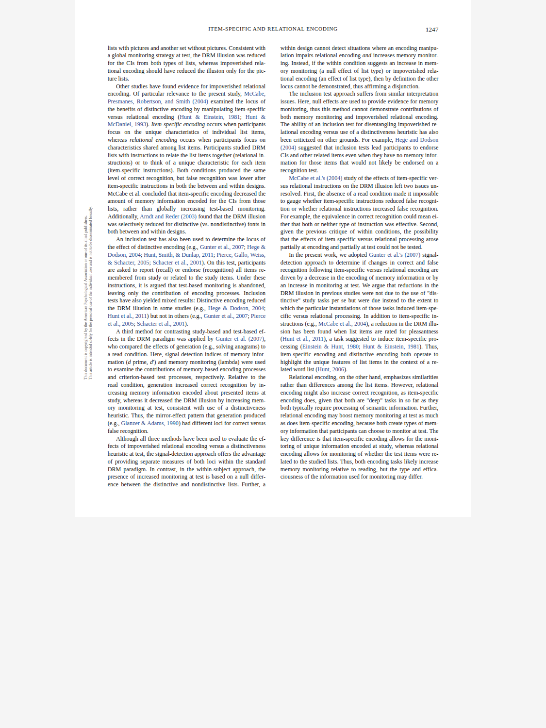This document is copyrighted by the American Psychological Association or one of its allied publishers. This article is intended solely for the personal use of the individual user and is not to be disseminated broadly.
ITEM-SPECIFIC AND RELATIONAL ENCODING 1247
lists with pictures and another set without pictures. Consistent with a global monitoring strategy at test, the DRM illusion was reduced for the CIs from both types of lists, whereas impoverished relational encoding should have reduced the illusion only for the picture lists.
Other studies have found evidence for impoverished relational encoding. Of particular relevance to the present study, McCabe, Presmanes, Robertson, and Smith (2004) examined the locus of the benefits of distinctive encoding by manipulating item-specific versus relational encoding (Hunt & Einstein, 1981; Hunt & McDaniel, 1993). Item-specific encoding occurs when participants focus on the unique characteristics of individual list items, whereas relational encoding occurs when participants focus on characteristics shared among list items. Participants studied DRM lists with instructions to relate the list items together (relational instructions) or to think of a unique characteristic for each item (item-specific instructions). Both conditions produced the same level of correct recognition, but false recognition was lower after item-specific instructions in both the between and within designs. McCabe et al. concluded that item-specific encoding decreased the amount of memory information encoded for the CIs from those lists, rather than globally increasing test-based monitoring. Additionally, Arndt and Reder (2003) found that the DRM illusion was selectively reduced for distinctive (vs. nondistinctive) fonts in both between and within designs.
An inclusion test has also been used to determine the locus of the effect of distinctive encoding (e.g., Gunter et al., 2007; Hege & Dodson, 2004; Hunt, Smith, & Dunlap, 2011; Pierce, Gallo, Weiss, & Schacter, 2005; Schacter et al., 2001). On this test, participants are asked to report (recall) or endorse (recognition) all items remembered from study or related to the study items. Under these instructions, it is argued that test-based monitoring is abandoned, leaving only the contribution of encoding processes. Inclusion tests have also yielded mixed results: Distinctive encoding reduced the DRM illusion in some studies (e.g., Hege & Dodson, 2004; Hunt et al., 2011) but not in others (e.g., Gunter et al., 2007; Pierce et al., 2005; Schacter et al., 2001).
A third method for contrasting study-based and test-based effects in the DRM paradigm was applied by Gunter et al. (2007), who compared the effects of generation (e.g., solving anagrams) to a read condition. Here, signal-detection indices of memory information (d prime, d′) and memory monitoring (lambda) were used to examine the contributions of memory-based encoding processes and criterion-based test processes, respectively. Relative to the read condition, generation increased correct recognition by increasing memory information encoded about presented items at study, whereas it decreased the DRM illusion by increasing memory monitoring at test, consistent with use of a distinctiveness heuristic. Thus, the mirror-effect pattern that generation produced (e.g., Glanzer & Adams, 1990) had different loci for correct versus false recognition.
Although all three methods have been used to evaluate the effects of impoverished relational encoding versus a distinctiveness heuristic at test, the signal-detection approach offers the advantage of providing separate measures of both loci within the standard DRM paradigm. In contrast, in the within-subject approach, the presence of increased monitoring at test is based on a null difference between the distinctive and nondistinctive lists. Further, a within design cannot detect situations where an encoding manipulation impairs relational encoding and increases memory monitoring. Instead, if the within condition suggests an increase in memory monitoring (a null effect of list type) or impoverished relational encoding (an effect of list type), then by definition the other locus cannot be demonstrated, thus affirming a disjunction.
The inclusion test approach suffers from similar interpretation issues. Here, null effects are used to provide evidence for memory monitoring, thus this method cannot demonstrate contributions of both memory monitoring and impoverished relational encoding. The ability of an inclusion test for disentangling impoverished relational encoding versus use of a distinctiveness heuristic has also been criticized on other grounds. For example, Hege and Dodson (2004) suggested that inclusion tests lead participants to endorse CIs and other related items even when they have no memory information for those items that would not likely be endorsed on a recognition test.
McCabe et al.'s (2004) study of the effects of item-specific versus relational instructions on the DRM illusion left two issues unresolved. First, the absence of a read condition made it impossible to gauge whether item-specific instructions reduced false recognition or whether relational instructions increased false recognition. For example, the equivalence in correct recognition could mean either that both or neither type of instruction was effective. Second, given the previous critique of within conditions, the possibility that the effects of item-specific versus relational processing arose partially at encoding and partially at test could not be tested.
In the present work, we adopted Gunter et al.'s (2007) signal-detection approach to determine if changes in correct and false recognition following item-specific versus relational encoding are driven by a decrease in the encoding of memory information or by an increase in monitoring at test. We argue that reductions in the DRM illusion in previous studies were not due to the use of "distinctive" study tasks per se but were due instead to the extent to which the particular instantiations of those tasks induced item-specific versus relational processing. In addition to item-specific instructions (e.g., McCabe et al., 2004), a reduction in the DRM illusion has been found when list items are rated for pleasantness (Hunt et al., 2011), a task suggested to induce item-specific processing (Einstein & Hunt, 1980; Hunt & Einstein, 1981). Thus, item-specific encoding and distinctive encoding both operate to highlight the unique features of list items in the context of a related word list (Hunt, 2006).
Relational encoding, on the other hand, emphasizes similarities rather than differences among the list items. However, relational encoding might also increase correct recognition, as item-specific encoding does, given that both are "deep" tasks in so far as they both typically require processing of semantic information. Further, relational encoding may boost memory monitoring at test as much as does item-specific encoding, because both create types of memory information that participants can choose to monitor at test. The key difference is that item-specific encoding allows for the monitoring of unique information encoded at study, whereas relational encoding allows for monitoring of whether the test items were related to the studied lists. Thus, both encoding tasks likely increase memory monitoring relative to reading, but the type and efficaciousness of the information used for monitoring may differ.